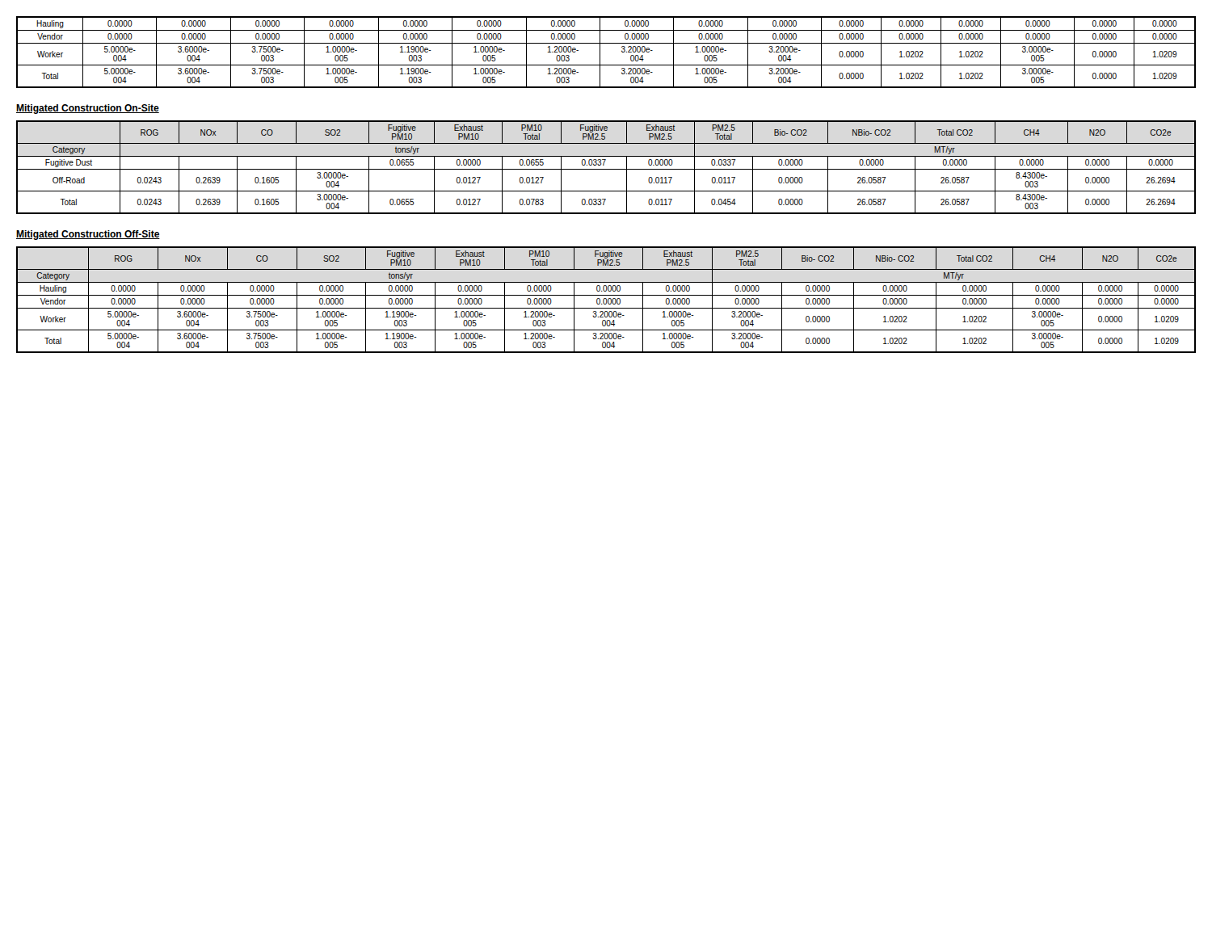| Hauling | 0.0000 | 0.0000 | 0.0000 | 0.0000 | 0.0000 | 0.0000 | 0.0000 | 0.0000 | 0.0000 | 0.0000 | 0.0000 | 0.0000 | 0.0000 | 0.0000 | 0.0000 | 0.0000 |
| Vendor | 0.0000 | 0.0000 | 0.0000 | 0.0000 | 0.0000 | 0.0000 | 0.0000 | 0.0000 | 0.0000 | 0.0000 | 0.0000 | 0.0000 | 0.0000 | 0.0000 | 0.0000 | 0.0000 |
| Worker | 5.0000e- 004 | 3.6000e- 004 | 3.7500e- 003 | 1.0000e- 005 | 1.1900e- 003 | 1.0000e- 005 | 1.2000e- 003 | 3.2000e- 004 | 1.0000e- 005 | 3.2000e- 004 | 0.0000 | 1.0202 | 1.0202 | 3.0000e- 005 | 0.0000 | 1.0209 |
| Total | 5.0000e- 004 | 3.6000e- 004 | 3.7500e- 003 | 1.0000e- 005 | 1.1900e- 003 | 1.0000e- 005 | 1.2000e- 003 | 3.2000e- 004 | 1.0000e- 005 | 3.2000e- 004 | 0.0000 | 1.0202 | 1.0202 | 3.0000e- 005 | 0.0000 | 1.0209 |
Mitigated Construction On-Site
| | ROG | NOx | CO | SO2 | Fugitive PM10 | Exhaust PM10 | PM10 Total | Fugitive PM2.5 | Exhaust PM2.5 | PM2.5 Total | Bio- CO2 | NBio- CO2 | Total CO2 | CH4 | N2O | CO2e |
| Category | tons/yr | MT/yr |
| Fugitive Dust | | | | | 0.0655 | 0.0000 | 0.0655 | 0.0337 | 0.0000 | 0.0337 | 0.0000 | 0.0000 | 0.0000 | 0.0000 | 0.0000 | 0.0000 |
| Off-Road | 0.0243 | 0.2639 | 0.1605 | 3.0000e- 004 | | 0.0127 | 0.0127 | | 0.0117 | 0.0117 | 0.0000 | 26.0587 | 26.0587 | 8.4300e- 003 | 0.0000 | 26.2694 |
| Total | 0.0243 | 0.2639 | 0.1605 | 3.0000e- 004 | 0.0655 | 0.0127 | 0.0783 | 0.0337 | 0.0117 | 0.0454 | 0.0000 | 26.0587 | 26.0587 | 8.4300e- 003 | 0.0000 | 26.2694 |
Mitigated Construction Off-Site
| | ROG | NOx | CO | SO2 | Fugitive PM10 | Exhaust PM10 | PM10 Total | Fugitive PM2.5 | Exhaust PM2.5 | PM2.5 Total | Bio- CO2 | NBio- CO2 | Total CO2 | CH4 | N2O | CO2e |
| Category | tons/yr | MT/yr |
| Hauling | 0.0000 | 0.0000 | 0.0000 | 0.0000 | 0.0000 | 0.0000 | 0.0000 | 0.0000 | 0.0000 | 0.0000 | 0.0000 | 0.0000 | 0.0000 | 0.0000 | 0.0000 | 0.0000 |
| Vendor | 0.0000 | 0.0000 | 0.0000 | 0.0000 | 0.0000 | 0.0000 | 0.0000 | 0.0000 | 0.0000 | 0.0000 | 0.0000 | 0.0000 | 0.0000 | 0.0000 | 0.0000 | 0.0000 |
| Worker | 5.0000e- 004 | 3.6000e- 004 | 3.7500e- 003 | 1.0000e- 005 | 1.1900e- 003 | 1.0000e- 005 | 1.2000e- 003 | 3.2000e- 004 | 1.0000e- 005 | 3.2000e- 004 | 0.0000 | 1.0202 | 1.0202 | 3.0000e- 005 | 0.0000 | 1.0209 |
| Total | 5.0000e- 004 | 3.6000e- 004 | 3.7500e- 003 | 1.0000e- 005 | 1.1900e- 003 | 1.0000e- 005 | 1.2000e- 003 | 3.2000e- 004 | 1.0000e- 005 | 3.2000e- 004 | 0.0000 | 1.0202 | 1.0202 | 3.0000e- 005 | 0.0000 | 1.0209 |